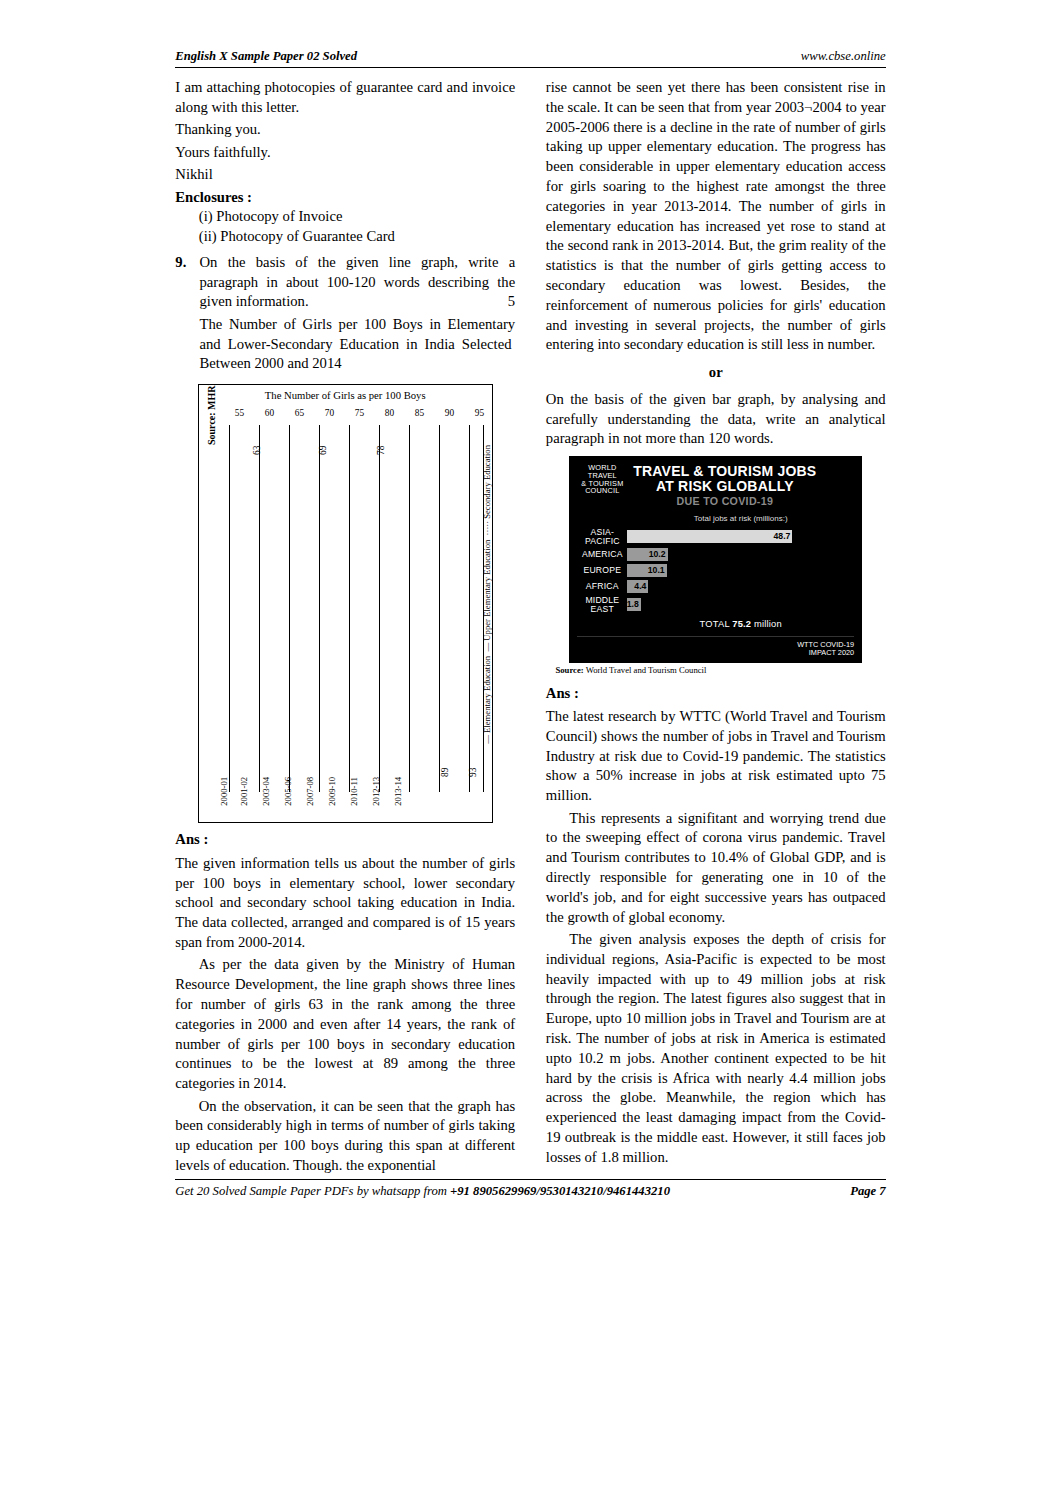English X Sample Paper 02 Solved
www.cbse.online
I am attaching photocopies of guarantee card and invoice along with this letter.
Thanking you.
Yours faithfully.
Nikhil
Enclosures :
(i) Photocopy of Invoice
(ii) Photocopy of Guarantee Card
9.
On the basis of the given line graph, write a paragraph in about 100-120 words describing the given information. 5
The Number of Girls per 100 Boys in Elementary and Lower-Secondary Education in India Selected Between 2000 and 2014
The Number of Girls as per 100 Boys
55 60 65 70 75 80 85 90 95 100
Source: MHRD
63
69
78
89
93
95
— Elementary Education — Upper Elementary Education ····· Secondary Education
2000-01 2001-02 2003-04 2005-06 2007-08 2009-10 2010-11 2012-13 2013-14
Ans :
The given information tells us about the number of girls per 100 boys in elementary school, lower secondary school and secondary school taking education in India. The data collected, arranged and compared is of 15 years span from 2000-2014.
As per the data given by the Ministry of Human Resource Development, the line graph shows three lines for number of girls 63 in the rank among the three categories in 2000 and even after 14 years, the rank of number of girls per 100 boys in secondary education continues to be the lowest at 89 among the three categories in 2014.
On the observation, it can be seen that the graph has been considerably high in terms of number of girls taking up education per 100 boys during this span at different levels of education. Though. the exponential
rise cannot be seen yet there has been consistent rise in the scale. It can be seen that from year 2003¬2004 to year 2005-2006 there is a decline in the rate of number of girls taking up upper elementary education. The progress has been considerable in upper elementary education access for girls soaring to the highest rate amongst the three categories in year 2013-2014. The number of girls in elementary education has increased yet rose to stand at the second rank in 2013-2014. But, the grim reality of the statistics is that the number of girls getting access to secondary education was lowest. Besides, the reinforcement of numerous policies for girls' education and investing in several projects, the number of girls entering into secondary education is still less in number.
or
On the basis of the given bar graph, by analysing and carefully understanding the data, write an analytical paragraph in not more than 120 words.
WORLD
TRAVEL
& TOURISM
COUNCIL
TRAVEL & TOURISM JOBS
AT RISK GLOBALLY
DUE TO COVID-19
Total jobs at risk (millions:)
ASIA-PACIFIC
48.7
AMERICA
10.2
EUROPE
10.1
AFRICA
4.4
MIDDLE
EAST
1.8
TOTAL 75.2 million
WTTC COVID-19
IMPACT 2020
Source: World Travel and Tourism Council
Ans :
The latest research by WTTC (World Travel and Tourism Council) shows the number of jobs in Travel and Tourism Industry at risk due to Covid-19 pandemic. The statistics show a 50% increase in jobs at risk estimated upto 75 million.
This represents a signifitant and worrying trend due to the sweeping effect of corona virus pandemic. Travel and Tourism contributes to 10.4% of Global GDP, and is directly responsible for generating one in 10 of the world's job, and for eight successive years has outpaced the growth of global economy.
The given analysis exposes the depth of crisis for individual regions, Asia-Pacific is expected to be most heavily impacted with up to 49 million jobs at risk through the region. The latest figures also suggest that in Europe, upto 10 million jobs in Travel and Tourism are at risk. The number of jobs at risk in America is estimated upto 10.2 m jobs. Another continent expected to be hit hard by the crisis is Africa with nearly 4.4 million jobs across the globe. Meanwhile, the region which has experienced the least damaging impact from the Covid-19 outbreak is the middle east. However, it still faces job losses of 1.8 million.
Get 20 Solved Sample Paper PDFs by whatsapp from +91 8905629969/9530143210/9461443210
Page 7